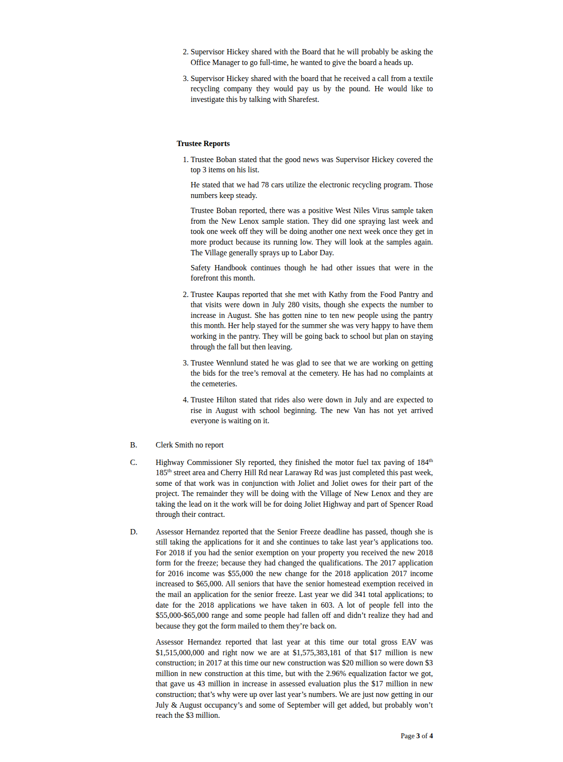Supervisor Hickey shared with the Board that he will probably be asking the Office Manager to go full-time, he wanted to give the board a heads up.
Supervisor Hickey shared with the board that he received a call from a textile recycling company they would pay us by the pound. He would like to investigate this by talking with Sharefest.
Trustee Reports
Trustee Boban stated that the good news was Supervisor Hickey covered the top 3 items on his list.
He stated that we had 78 cars utilize the electronic recycling program. Those numbers keep steady.
Trustee Boban reported, there was a positive West Niles Virus sample taken from the New Lenox sample station. They did one spraying last week and took one week off they will be doing another one next week once they get in more product because its running low. They will look at the samples again. The Village generally sprays up to Labor Day.
Safety Handbook continues though he had other issues that were in the forefront this month.
Trustee Kaupas reported that she met with Kathy from the Food Pantry and that visits were down in July 280 visits, though she expects the number to increase in August. She has gotten nine to ten new people using the pantry this month. Her help stayed for the summer she was very happy to have them working in the pantry. They will be going back to school but plan on staying through the fall but then leaving.
Trustee Wennlund stated he was glad to see that we are working on getting the bids for the tree’s removal at the cemetery. He has had no complaints at the cemeteries.
Trustee Hilton stated that rides also were down in July and are expected to rise in August with school beginning. The new Van has not yet arrived everyone is waiting on it.
B.
Clerk Smith no report
C.
Highway Commissioner Sly reported, they finished the motor fuel tax paving of 184th 185th street area and Cherry Hill Rd near Laraway Rd was just completed this past week, some of that work was in conjunction with Joliet and Joliet owes for their part of the project. The remainder they will be doing with the Village of New Lenox and they are taking the lead on it the work will be for doing Joliet Highway and part of Spencer Road through their contract.
D.
Assessor Hernandez reported that the Senior Freeze deadline has passed, though she is still taking the applications for it and she continues to take last year’s applications too. For 2018 if you had the senior exemption on your property you received the new 2018 form for the freeze; because they had changed the qualifications. The 2017 application for 2016 income was $55,000 the new change for the 2018 application 2017 income increased to $65,000. All seniors that have the senior homestead exemption received in the mail an application for the senior freeze. Last year we did 341 total applications; to date for the 2018 applications we have taken in 603. A lot of people fell into the $55,000-$65,000 range and some people had fallen off and didn’t realize they had and because they got the form mailed to them they’re back on.
Assessor Hernandez reported that last year at this time our total gross EAV was $1,515,000,000 and right now we are at $1,575,383,181 of that $17 million is new construction; in 2017 at this time our new construction was $20 million so were down $3 million in new construction at this time, but with the 2.96% equalization factor we got, that gave us 43 million in increase in assessed evaluation plus the $17 million in new construction; that’s why were up over last year’s numbers. We are just now getting in our July & August occupancy’s and some of September will get added, but probably won’t reach the $3 million.
Page 3 of 4